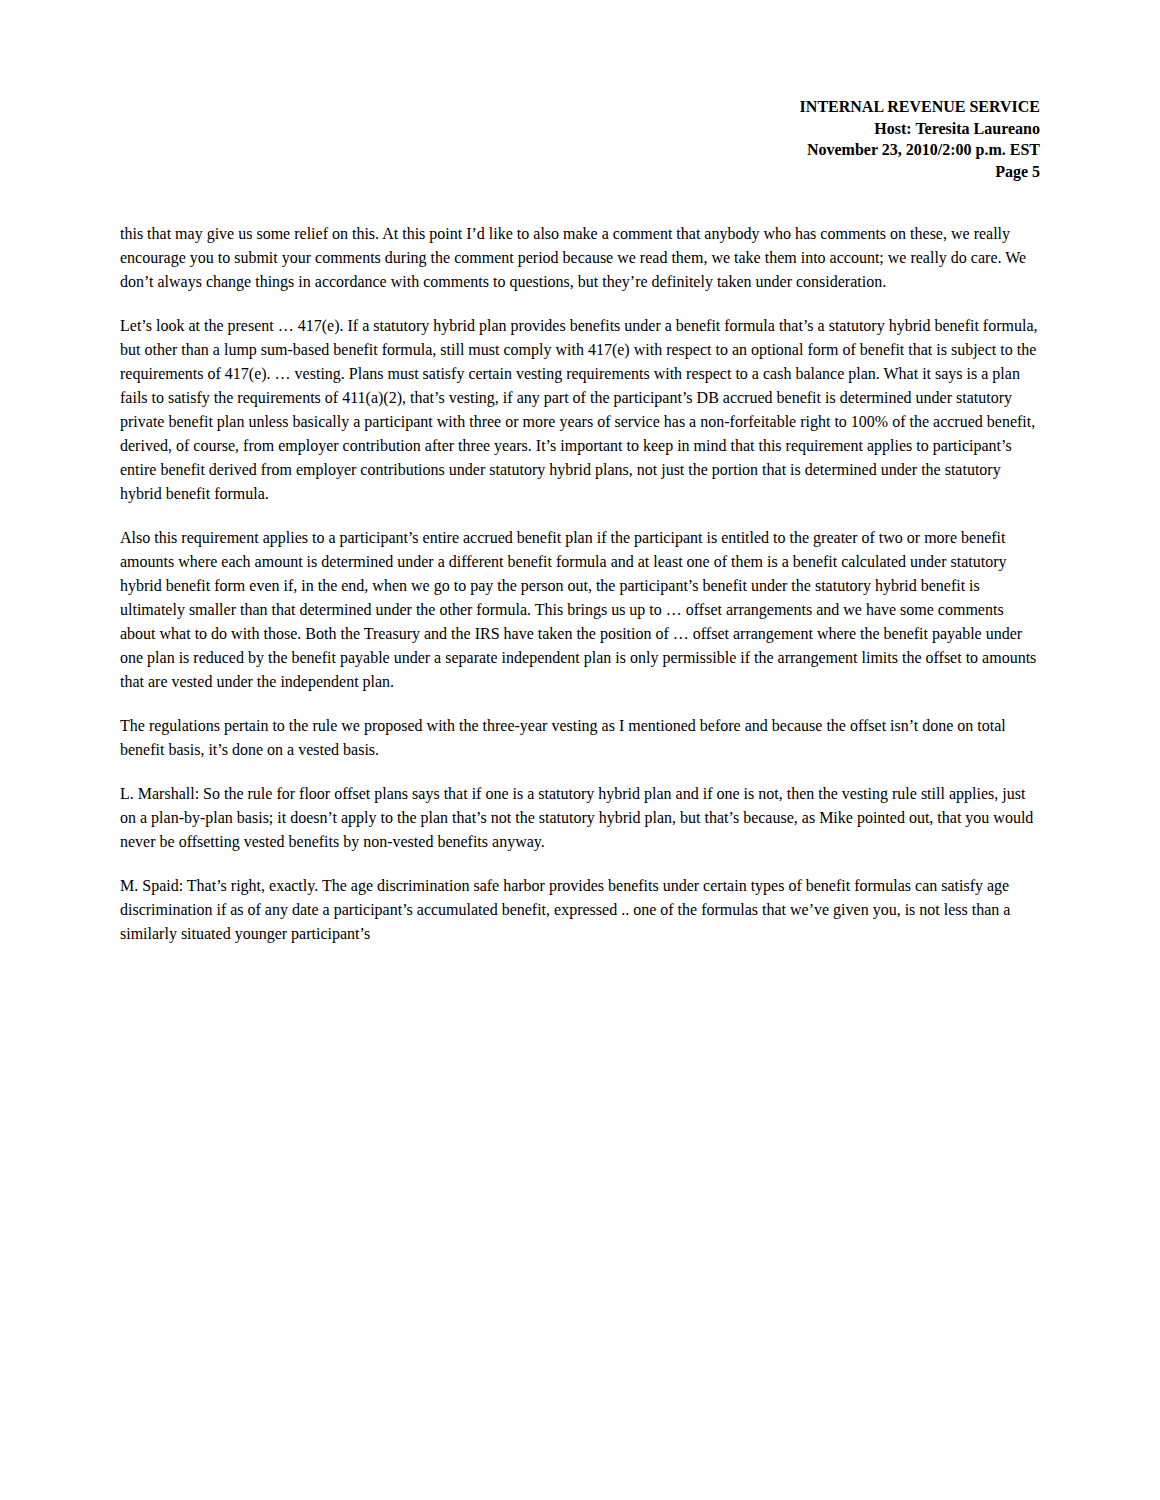INTERNAL REVENUE SERVICE
Host: Teresita Laureano
November 23, 2010/2:00 p.m. EST
Page 5
this that may give us some relief on this. At this point I’d like to also make a comment that anybody who has comments on these, we really encourage you to submit your comments during the comment period because we read them, we take them into account; we really do care. We don’t always change things in accordance with comments to questions, but they’re definitely taken under consideration.
Let’s look at the present … 417(e). If a statutory hybrid plan provides benefits under a benefit formula that’s a statutory hybrid benefit formula, but other than a lump sum-based benefit formula, still must comply with 417(e) with respect to an optional form of benefit that is subject to the requirements of 417(e). … vesting. Plans must satisfy certain vesting requirements with respect to a cash balance plan. What it says is a plan fails to satisfy the requirements of 411(a)(2), that’s vesting, if any part of the participant’s DB accrued benefit is determined under statutory private benefit plan unless basically a participant with three or more years of service has a non-forfeitable right to 100% of the accrued benefit, derived, of course, from employer contribution after three years. It’s important to keep in mind that this requirement applies to participant’s entire benefit derived from employer contributions under statutory hybrid plans, not just the portion that is determined under the statutory hybrid benefit formula.
Also this requirement applies to a participant’s entire accrued benefit plan if the participant is entitled to the greater of two or more benefit amounts where each amount is determined under a different benefit formula and at least one of them is a benefit calculated under statutory hybrid benefit form even if, in the end, when we go to pay the person out, the participant’s benefit under the statutory hybrid benefit is ultimately smaller than that determined under the other formula. This brings us up to … offset arrangements and we have some comments about what to do with those. Both the Treasury and the IRS have taken the position of … offset arrangement where the benefit payable under one plan is reduced by the benefit payable under a separate independent plan is only permissible if the arrangement limits the offset to amounts that are vested under the independent plan.
The regulations pertain to the rule we proposed with the three-year vesting as I mentioned before and because the offset isn’t done on total benefit basis, it’s done on a vested basis.
L. Marshall: So the rule for floor offset plans says that if one is a statutory hybrid plan and if one is not, then the vesting rule still applies, just on a plan-by-plan basis; it doesn’t apply to the plan that’s not the statutory hybrid plan, but that’s because, as Mike pointed out, that you would never be offsetting vested benefits by non-vested benefits anyway.
M. Spaid: That’s right, exactly. The age discrimination safe harbor provides benefits under certain types of benefit formulas can satisfy age discrimination if as of any date a participant’s accumulated benefit, expressed .. one of the formulas that we’ve given you, is not less than a similarly situated younger participant’s